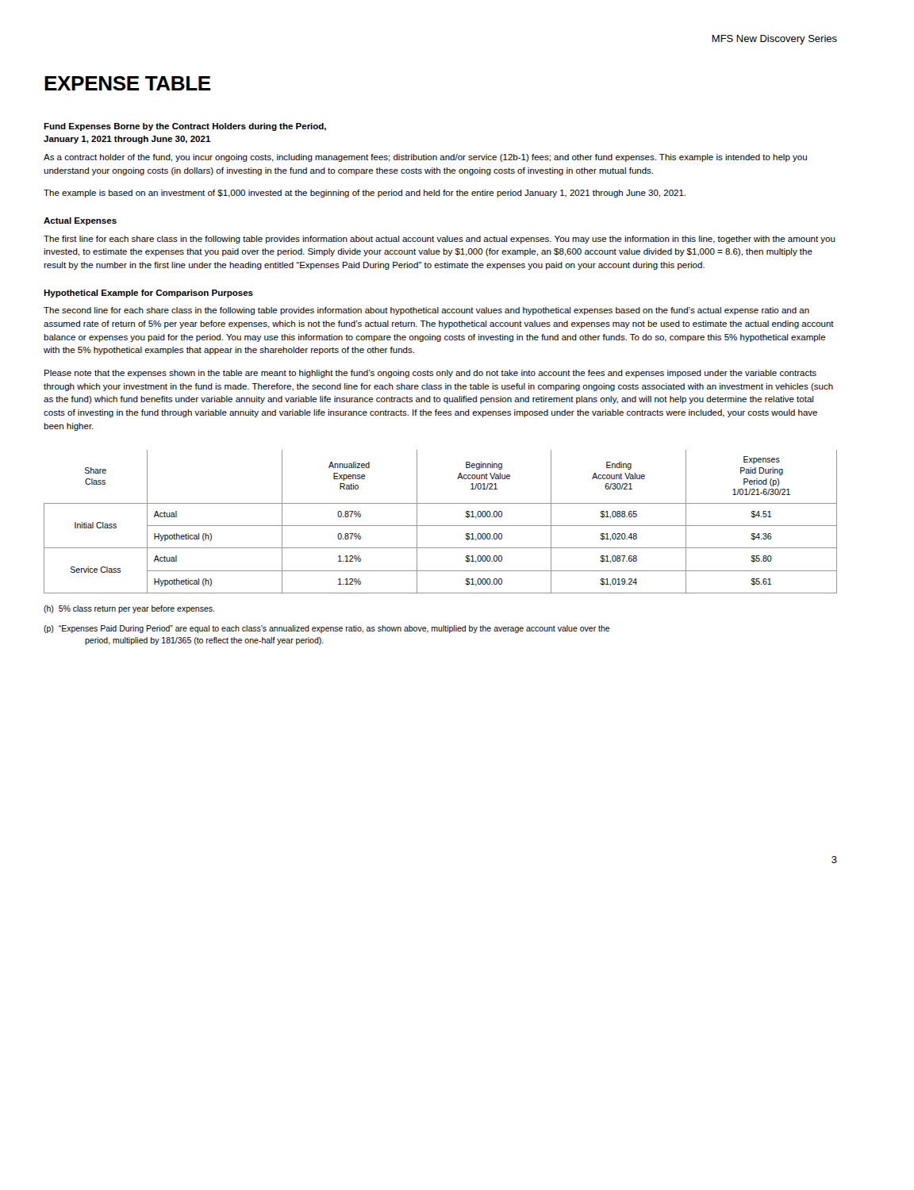MFS New Discovery Series
EXPENSE TABLE
Fund Expenses Borne by the Contract Holders during the Period,
January 1, 2021 through June 30, 2021
As a contract holder of the fund, you incur ongoing costs, including management fees; distribution and/or service (12b-1) fees; and other fund expenses. This example is intended to help you understand your ongoing costs (in dollars) of investing in the fund and to compare these costs with the ongoing costs of investing in other mutual funds.
The example is based on an investment of $1,000 invested at the beginning of the period and held for the entire period January 1, 2021 through June 30, 2021.
Actual Expenses
The first line for each share class in the following table provides information about actual account values and actual expenses. You may use the information in this line, together with the amount you invested, to estimate the expenses that you paid over the period. Simply divide your account value by $1,000 (for example, an $8,600 account value divided by $1,000 = 8.6), then multiply the result by the number in the first line under the heading entitled “Expenses Paid During Period” to estimate the expenses you paid on your account during this period.
Hypothetical Example for Comparison Purposes
The second line for each share class in the following table provides information about hypothetical account values and hypothetical expenses based on the fund’s actual expense ratio and an assumed rate of return of 5% per year before expenses, which is not the fund’s actual return. The hypothetical account values and expenses may not be used to estimate the actual ending account balance or expenses you paid for the period. You may use this information to compare the ongoing costs of investing in the fund and other funds. To do so, compare this 5% hypothetical example with the 5% hypothetical examples that appear in the shareholder reports of the other funds.
Please note that the expenses shown in the table are meant to highlight the fund’s ongoing costs only and do not take into account the fees and expenses imposed under the variable contracts through which your investment in the fund is made. Therefore, the second line for each share class in the table is useful in comparing ongoing costs associated with an investment in vehicles (such as the fund) which fund benefits under variable annuity and variable life insurance contracts and to qualified pension and retirement plans only, and will not help you determine the relative total costs of investing in the fund through variable annuity and variable life insurance contracts. If the fees and expenses imposed under the variable contracts were included, your costs would have been higher.
| Share Class | | Annualized Expense Ratio | Beginning Account Value 1/01/21 | Ending Account Value 6/30/21 | Expenses Paid During Period (p) 1/01/21-6/30/21 |
| --- | --- | --- | --- | --- | --- |
| Initial Class | Actual | 0.87% | $1,000.00 | $1,088.65 | $4.51 |
| Hypothetical (h) | 0.87% | $1,000.00 | $1,020.48 | $4.36 |
| Service Class | Actual | 1.12% | $1,000.00 | $1,087.68 | $5.80 |
| Hypothetical (h) | 1.12% | $1,000.00 | $1,019.24 | $5.61 |
(h) 5% class return per year before expenses.
(p) “Expenses Paid During Period” are equal to each class’s annualized expense ratio, as shown above, multiplied by the average account value over the period, multiplied by 181/365 (to reflect the one-half year period).
3